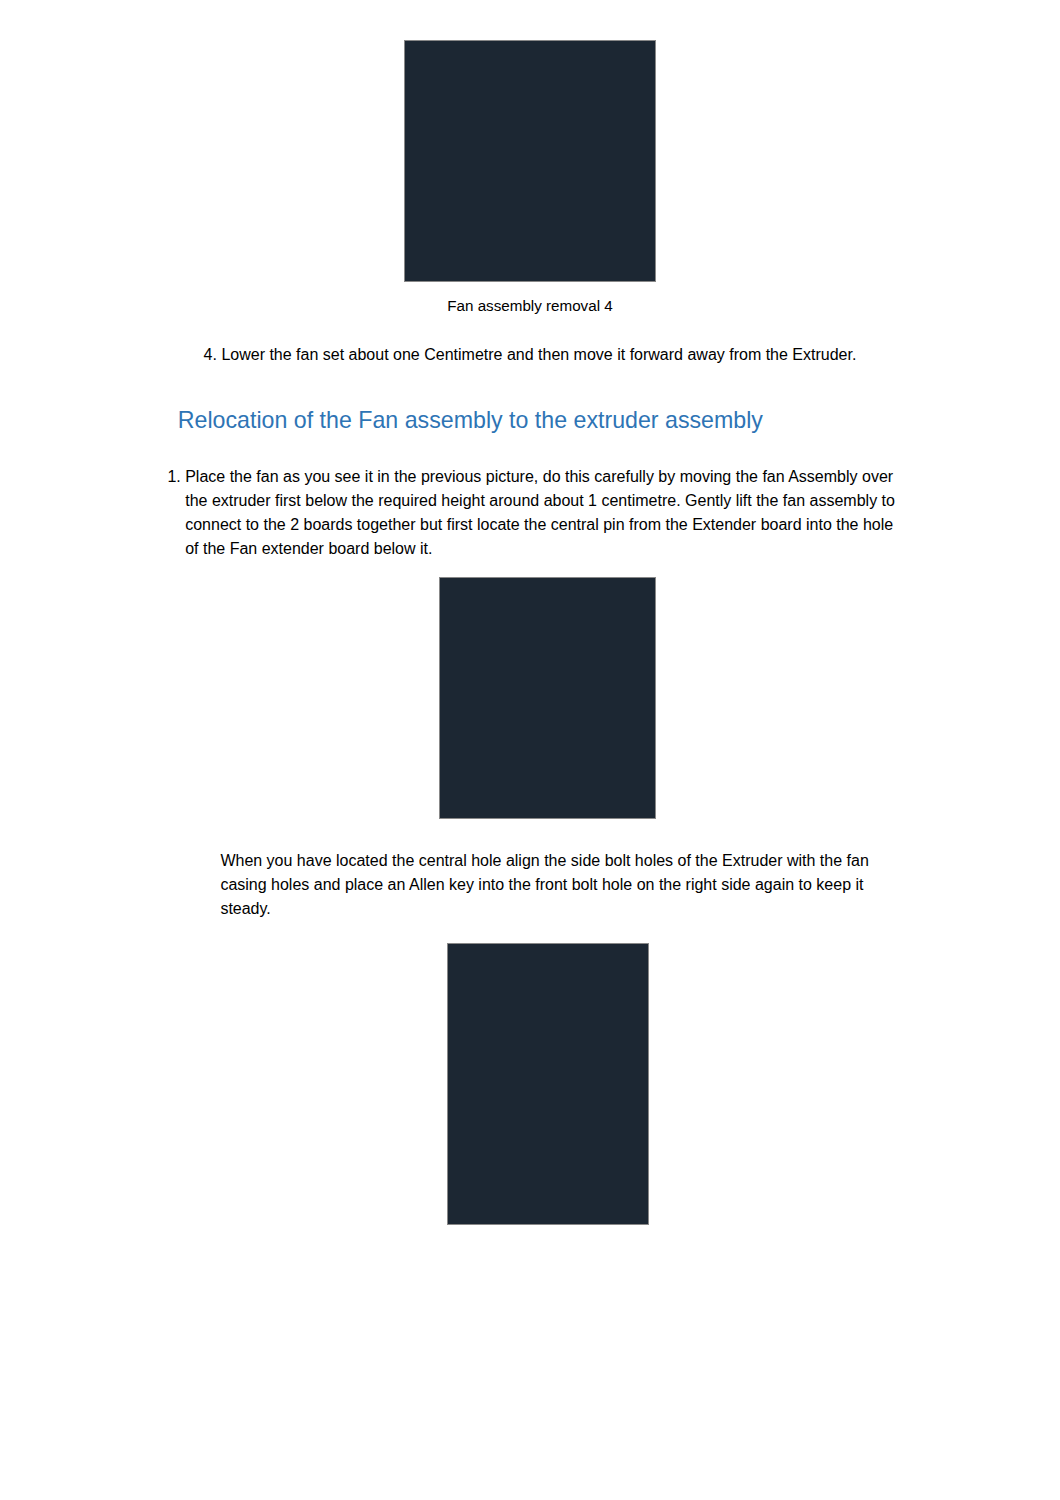Fan assembly removal 4
4. Lower the fan set about one Centimetre and then move it forward away from the Extruder.
Relocation of the Fan assembly to the extruder assembly
Place the fan as you see it in the previous picture, do this carefully by moving the fan Assembly over the extruder first below the required height around about 1 centimetre. Gently lift the fan assembly to connect to the 2 boards together but first locate the central pin from the Extender board into the hole of the Fan extender board below it.
When you have located the central hole align the side bolt holes of the Extruder with the fan casing holes and place an Allen key into the front bolt hole on the right side again to keep it steady.